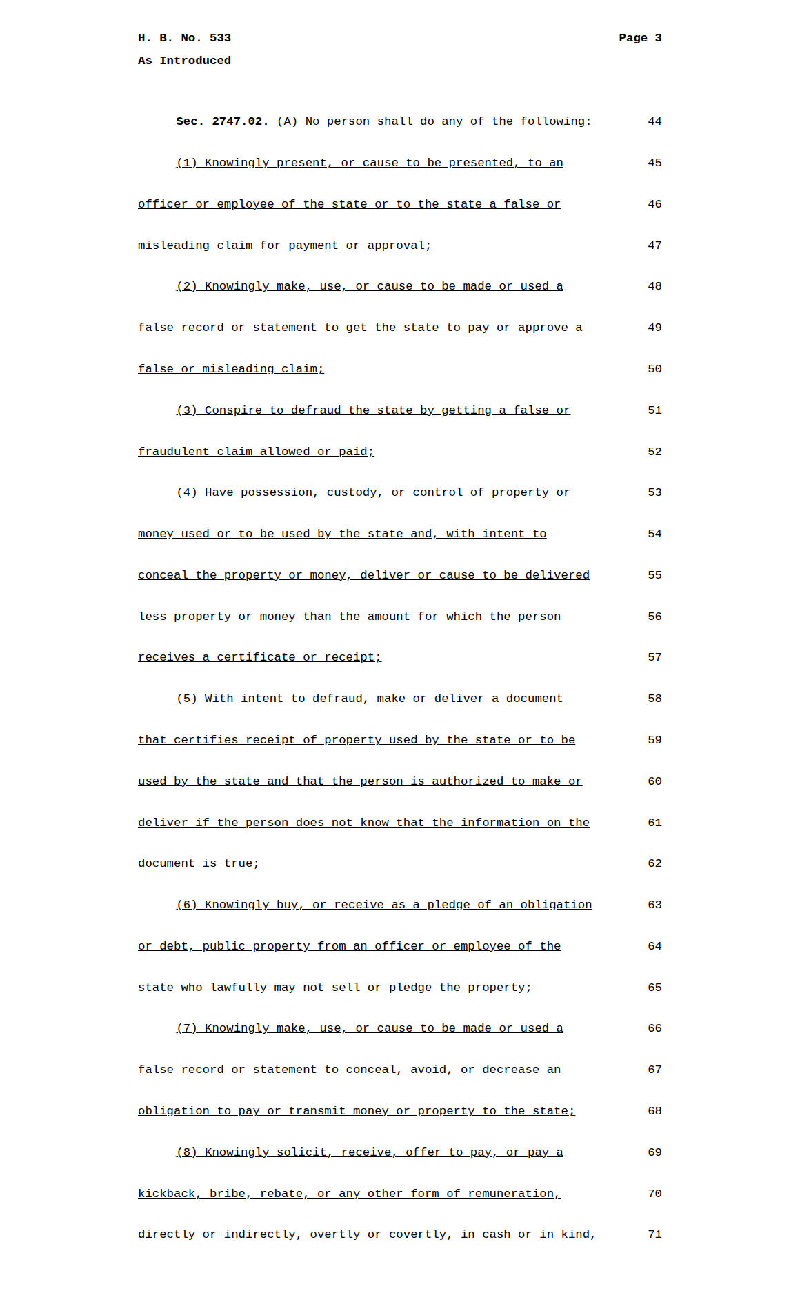H. B. No. 533As Introduced
Page 3
44
Sec. 2747.02. (A) No person shall do any of the following:
45
(1) Knowingly present, or cause to be presented, to an
46
officer or employee of the state or to the state a false or
47
misleading claim for payment or approval;
48
(2) Knowingly make, use, or cause to be made or used a
49
false record or statement to get the state to pay or approve a
50
false or misleading claim;
51
(3) Conspire to defraud the state by getting a false or
52
fraudulent claim allowed or paid;
53
(4) Have possession, custody, or control of property or
54
money used or to be used by the state and, with intent to
55
conceal the property or money, deliver or cause to be delivered
56
less property or money than the amount for which the person
57
receives a certificate or receipt;
58
(5) With intent to defraud, make or deliver a document
59
that certifies receipt of property used by the state or to be
60
used by the state and that the person is authorized to make or
61
deliver if the person does not know that the information on the
62
document is true;
63
(6) Knowingly buy, or receive as a pledge of an obligation
64
or debt, public property from an officer or employee of the
65
state who lawfully may not sell or pledge the property;
66
(7) Knowingly make, use, or cause to be made or used a
67
false record or statement to conceal, avoid, or decrease an
68
obligation to pay or transmit money or property to the state;
69
(8) Knowingly solicit, receive, offer to pay, or pay a
70
kickback, bribe, rebate, or any other form of remuneration,
71
directly or indirectly, overtly or covertly, in cash or in kind,